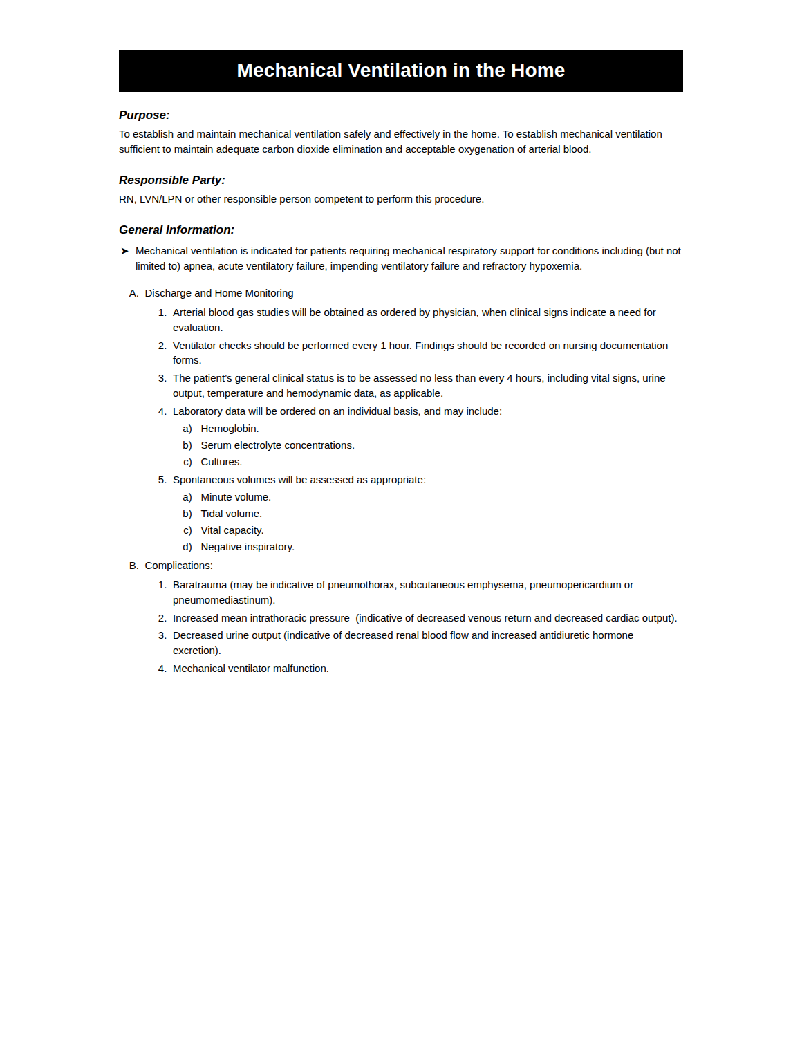Mechanical Ventilation in the Home
Purpose:
To establish and maintain mechanical ventilation safely and effectively in the home. To establish mechanical ventilation sufficient to maintain adequate carbon dioxide elimination and acceptable oxygenation of arterial blood.
Responsible Party:
RN, LVN/LPN or other responsible person competent to perform this procedure.
General Information:
Mechanical ventilation is indicated for patients requiring mechanical respiratory support for conditions including (but not limited to) apnea, acute ventilatory failure, impending ventilatory failure and refractory hypoxemia.
Discharge and Home Monitoring
Arterial blood gas studies will be obtained as ordered by physician, when clinical signs indicate a need for evaluation.
Ventilator checks should be performed every 1 hour. Findings should be recorded on nursing documentation forms.
The patient’s general clinical status is to be assessed no less than every 4 hours, including vital signs, urine output, temperature and hemodynamic data, as applicable.
Laboratory data will be ordered on an individual basis, and may include:
Hemoglobin.
Serum electrolyte concentrations.
Cultures.
Spontaneous volumes will be assessed as appropriate:
Minute volume.
Tidal volume.
Vital capacity.
Negative inspiratory.
Complications:
Baratrauma (may be indicative of pneumothorax, subcutaneous emphysema, pneumopericardium or pneumomediastinum).
Increased mean intrathoracic pressure (indicative of decreased venous return and decreased cardiac output).
Decreased urine output (indicative of decreased renal blood flow and increased antidiuretic hormone excretion).
Mechanical ventilator malfunction.